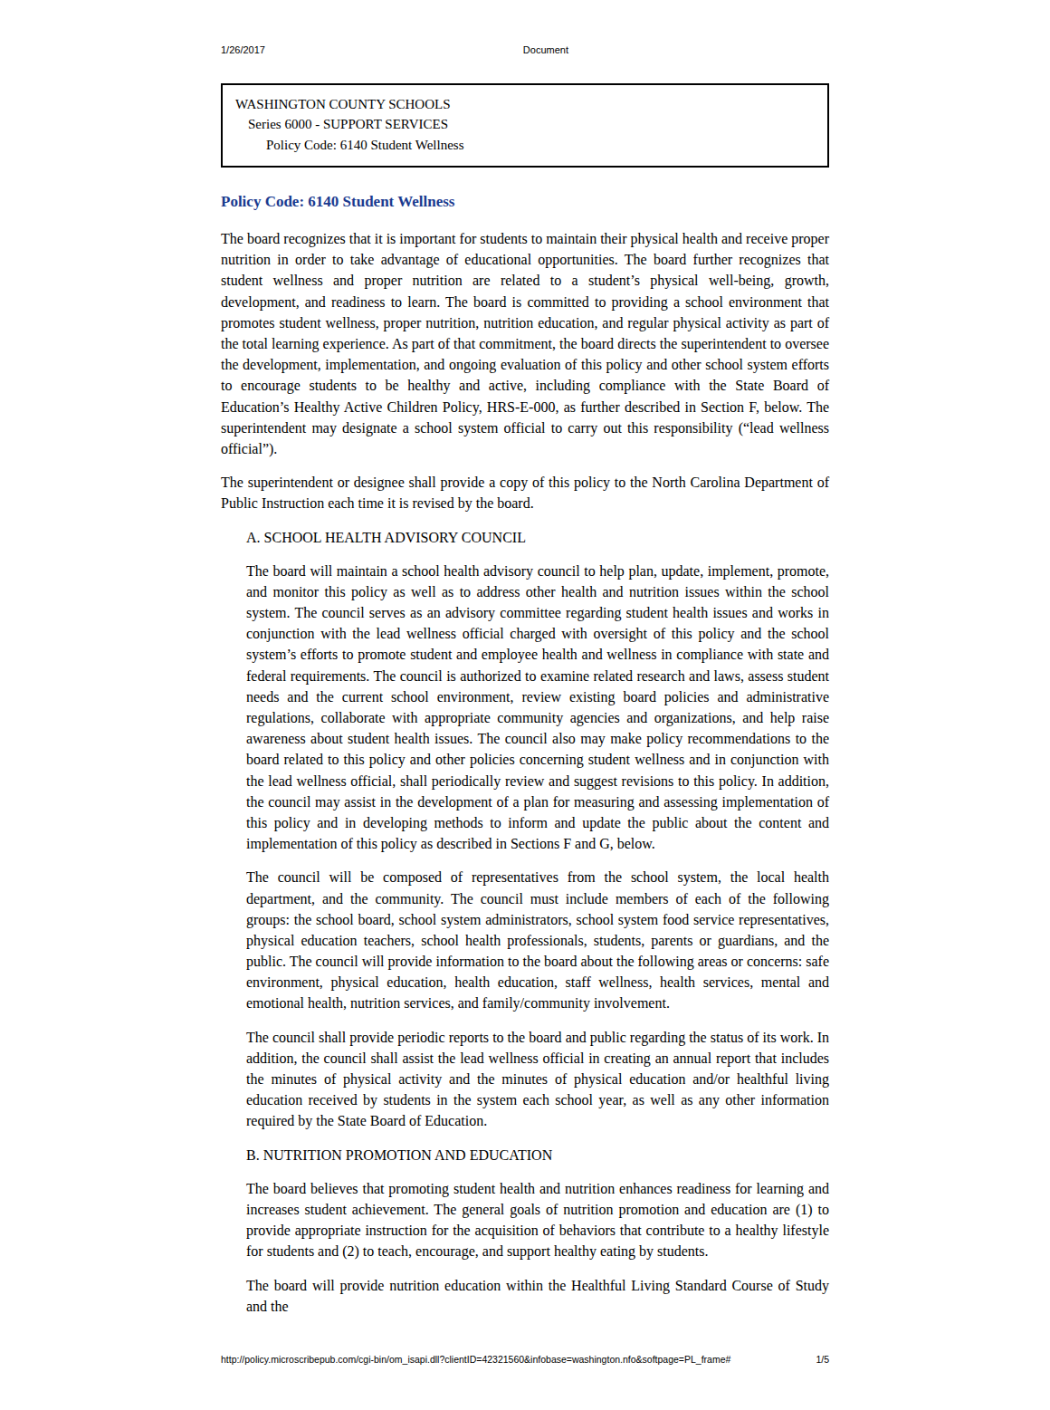1/26/2017
Document
WASHINGTON COUNTY SCHOOLS
Series 6000 - SUPPORT SERVICES
Policy Code: 6140 Student Wellness
Policy Code: 6140 Student Wellness
The board recognizes that it is important for students to maintain their physical health and receive proper nutrition in order to take advantage of educational opportunities. The board further recognizes that student wellness and proper nutrition are related to a student’s physical well-being, growth, development, and readiness to learn. The board is committed to providing a school environment that promotes student wellness, proper nutrition, nutrition education, and regular physical activity as part of the total learning experience. As part of that commitment, the board directs the superintendent to oversee the development, implementation, and ongoing evaluation of this policy and other school system efforts to encourage students to be healthy and active, including compliance with the State Board of Education’s Healthy Active Children Policy, HRS-E-000, as further described in Section F, below. The superintendent may designate a school system official to carry out this responsibility (“lead wellness official”).
The superintendent or designee shall provide a copy of this policy to the North Carolina Department of Public Instruction each time it is revised by the board.
A. SCHOOL HEALTH ADVISORY COUNCIL
The board will maintain a school health advisory council to help plan, update, implement, promote, and monitor this policy as well as to address other health and nutrition issues within the school system. The council serves as an advisory committee regarding student health issues and works in conjunction with the lead wellness official charged with oversight of this policy and the school system’s efforts to promote student and employee health and wellness in compliance with state and federal requirements. The council is authorized to examine related research and laws, assess student needs and the current school environment, review existing board policies and administrative regulations, collaborate with appropriate community agencies and organizations, and help raise awareness about student health issues. The council also may make policy recommendations to the board related to this policy and other policies concerning student wellness and in conjunction with the lead wellness official, shall periodically review and suggest revisions to this policy. In addition, the council may assist in the development of a plan for measuring and assessing implementation of this policy and in developing methods to inform and update the public about the content and implementation of this policy as described in Sections F and G, below.
The council will be composed of representatives from the school system, the local health department, and the community. The council must include members of each of the following groups: the school board, school system administrators, school system food service representatives, physical education teachers, school health professionals, students, parents or guardians, and the public. The council will provide information to the board about the following areas or concerns: safe environment, physical education, health education, staff wellness, health services, mental and emotional health, nutrition services, and family/community involvement.
The council shall provide periodic reports to the board and public regarding the status of its work. In addition, the council shall assist the lead wellness official in creating an annual report that includes the minutes of physical activity and the minutes of physical education and/or healthful living education received by students in the system each school year, as well as any other information required by the State Board of Education.
B. NUTRITION PROMOTION AND EDUCATION
The board believes that promoting student health and nutrition enhances readiness for learning and increases student achievement. The general goals of nutrition promotion and education are (1) to provide appropriate instruction for the acquisition of behaviors that contribute to a healthy lifestyle for students and (2) to teach, encourage, and support healthy eating by students.
The board will provide nutrition education within the Healthful Living Standard Course of Study and the
http://policy.microscribepub.com/cgi-bin/om_isapi.dll?clientID=42321560&infobase=washington.nfo&softpage=PL_frame#
1/5